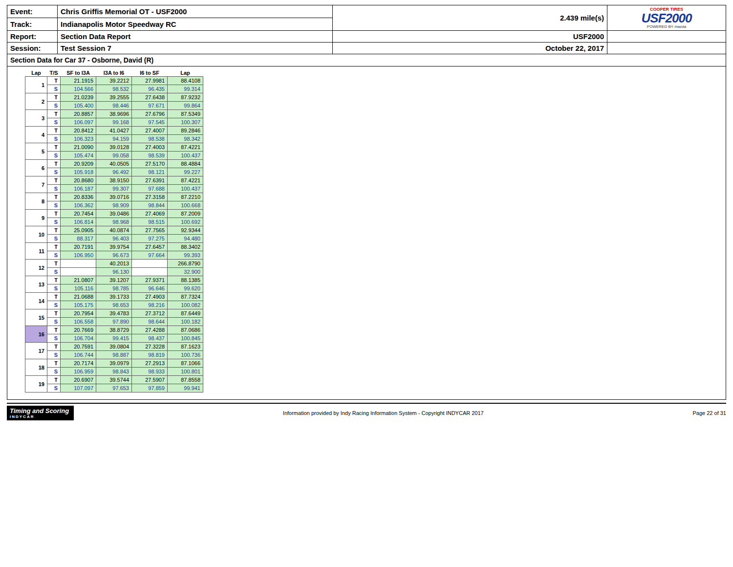| Event: | Chris Griffis Memorial OT - USF2000 | 2.439 mile(s) | COOPER TIRES USF2000 POWERED BY mazda |
| Track: | Indianapolis Motor Speedway RC |
| Report: | Section Data Report | USF2000 | |
| Session: | Test Session 7 | October 22, 2017 | |
Section Data for Car 37 - Osborne, David (R)
| Lap | T/S | SF to I3A | I3A to I6 | I6 to SF | Lap |
| --- | --- | --- | --- | --- | --- |
| 1 | T | 21.1915 | 39.2212 | 27.9981 | 88.4108 |
| S | 104.566 | 98.532 | 96.435 | 99.314 |
| 2 | T | 21.0239 | 39.2555 | 27.6438 | 87.9232 |
| S | 105.400 | 98.446 | 97.671 | 99.864 |
| 3 | T | 20.8857 | 38.9696 | 27.6796 | 87.5349 |
| S | 106.097 | 99.168 | 97.545 | 100.307 |
| 4 | T | 20.8412 | 41.0427 | 27.4007 | 89.2846 |
| S | 106.323 | 94.159 | 98.538 | 98.342 |
| 5 | T | 21.0090 | 39.0128 | 27.4003 | 87.4221 |
| S | 105.474 | 99.058 | 98.539 | 100.437 |
| 6 | T | 20.9209 | 40.0505 | 27.5170 | 88.4884 |
| S | 105.918 | 96.492 | 98.121 | 99.227 |
| 7 | T | 20.8680 | 38.9150 | 27.6391 | 87.4221 |
| S | 106.187 | 99.307 | 97.688 | 100.437 |
| 8 | T | 20.8336 | 39.0716 | 27.3158 | 87.2210 |
| S | 106.362 | 98.909 | 98.844 | 100.668 |
| 9 | T | 20.7454 | 39.0486 | 27.4069 | 87.2009 |
| S | 106.814 | 98.968 | 98.515 | 100.692 |
| 10 | T | 25.0905 | 40.0874 | 27.7565 | 92.9344 |
| S | 88.317 | 96.403 | 97.275 | 94.480 |
| 11 | T | 20.7191 | 39.9754 | 27.6457 | 88.3402 |
| S | 106.950 | 96.673 | 97.664 | 99.393 |
| 12 | T | | 40.2013 | | 266.8790 |
| S | | 96.130 | | 32.900 |
| 13 | T | 21.0807 | 39.1207 | 27.9371 | 88.1385 |
| S | 105.116 | 98.785 | 96.646 | 99.620 |
| 14 | T | 21.0688 | 39.1733 | 27.4903 | 87.7324 |
| S | 105.175 | 98.653 | 98.216 | 100.082 |
| 15 | T | 20.7954 | 39.4783 | 27.3712 | 87.6449 |
| S | 106.558 | 97.890 | 98.644 | 100.182 |
| 16 | T | 20.7669 | 38.8729 | 27.4288 | 87.0686 |
| S | 106.704 | 99.415 | 98.437 | 100.845 |
| 17 | T | 20.7591 | 39.0804 | 27.3228 | 87.1623 |
| S | 106.744 | 98.887 | 98.819 | 100.736 |
| 18 | T | 20.7174 | 39.0979 | 27.2913 | 87.1066 |
| S | 106.959 | 98.843 | 98.933 | 100.801 |
| 19 | T | 20.6907 | 39.5744 | 27.5907 | 87.8558 |
| S | 107.097 | 97.653 | 97.859 | 99.941 |
Timing and ScoringINDYCAR
Information provided by Indy Racing Information System - Copyright INDYCAR 2017
Page 22 of 31